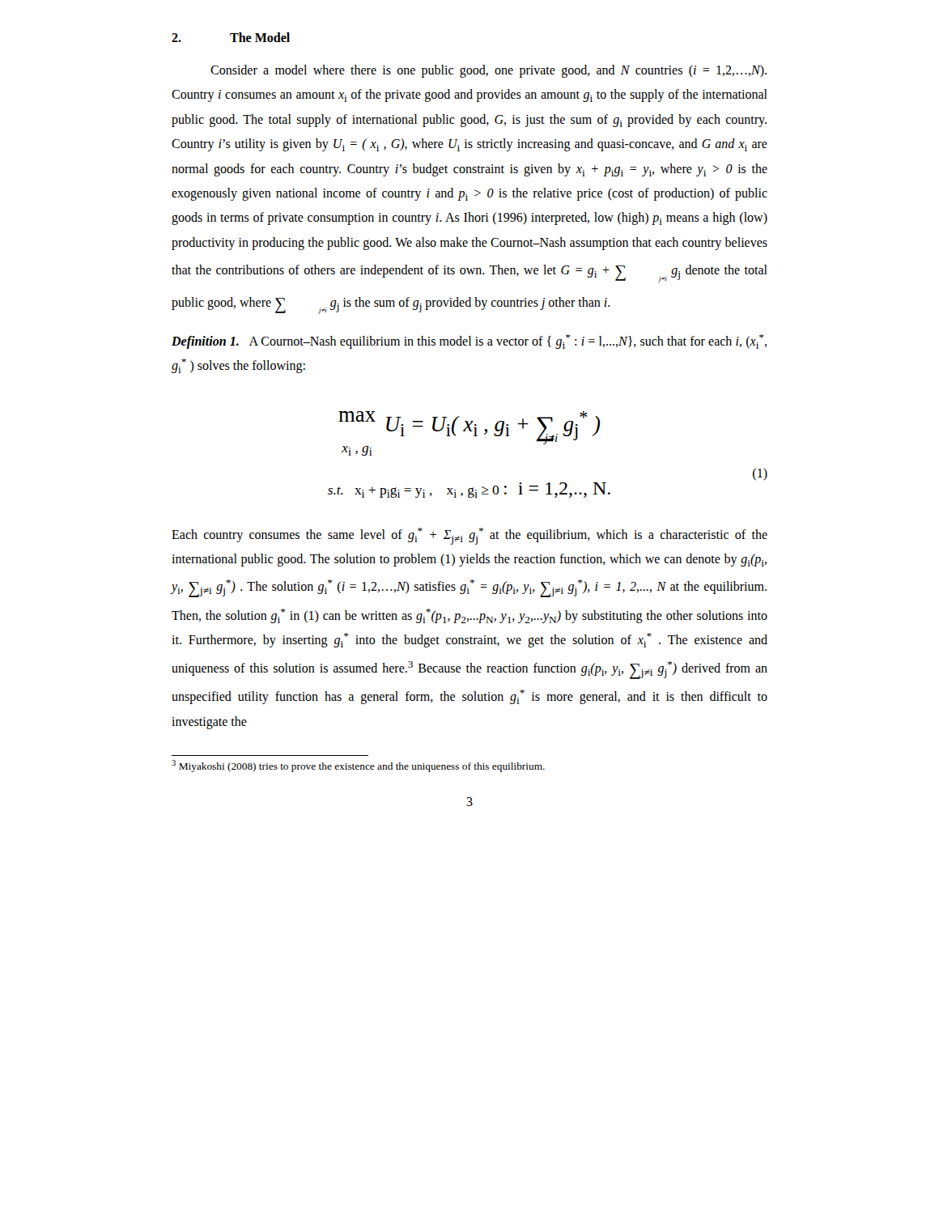2. The Model
Consider a model where there is one public good, one private good, and N countries (i = 1,2,…,N). Country i consumes an amount xi of the private good and provides an amount gi to the supply of the international public good. The total supply of international public good, G, is just the sum of gi provided by each country. Country i’s utility is given by Ui = ( xi , G), where Ui is strictly increasing and quasi-concave, and G and xi are normal goods for each country. Country i’s budget constraint is given by xi + pigi = yi, where yi > 0 is the exogenously given national income of country i and pi > 0 is the relative price (cost of production) of public goods in terms of private consumption in country i. As Ihori (1996) interpreted, low (high) pi means a high (low) productivity in producing the public good. We also make the Cournot–Nash assumption that each country believes that the contributions of others are independent of its own. Then, we let G = gi + ∑j≠i gj denote the total public good, where ∑j≠i gj is the sum of gj provided by countries j other than i.
Definition 1. A Cournot–Nash equilibrium in this model is a vector of { gi* : i = l,...,N}, such that for each i, (xi*, gi* ) solves the following:
max xi , gi Ui = Ui( xi , gi + ∑j≠i gj* ) (1) s.t. xi + pigi = yi , xi , gi ≥ 0 : i = 1,2,.., N.
Each country consumes the same level of gi* + Σj≠i gj* at the equilibrium, which is a characteristic of the international public good. The solution to problem (1) yields the reaction function, which we can denote by gi(pi, yi, ∑j≠i gj*) . The solution gi* (i = 1,2,…,N) satisfies gi* = gi(pi, yi, ∑j≠i gj*), i = 1, 2,..., N at the equilibrium. Then, the solution gi* in (1) can be written as gi*(p1, p2,...pN, y1, y2,...yN) by substituting the other solutions into it. Furthermore, by inserting gi* into the budget constraint, we get the solution of xi* . The existence and uniqueness of this solution is assumed here.3 Because the reaction function gi(pi, yi, ∑j≠i gj*) derived from an unspecified utility function has a general form, the solution gi* is more general, and it is then difficult to investigate the
3 Miyakoshi (2008) tries to prove the existence and the uniqueness of this equilibrium.
3